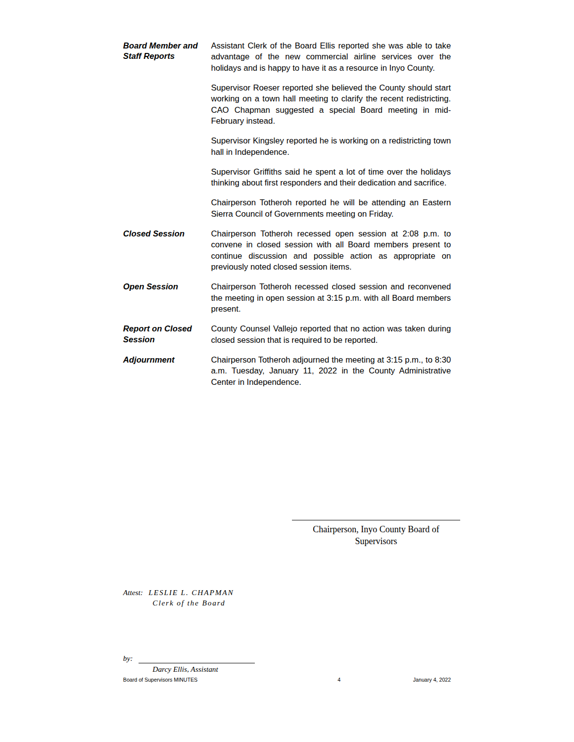| Board Member and Staff Reports | Assistant Clerk of the Board Ellis reported she was able to take advantage of the new commercial airline services over the holidays and is happy to have it as a resource in Inyo County. Supervisor Roeser reported she believed the County should start working on a town hall meeting to clarify the recent redistricting. CAO Chapman suggested a special Board meeting in mid-February instead. Supervisor Kingsley reported he is working on a redistricting town hall in Independence. Supervisor Griffiths said he spent a lot of time over the holidays thinking about first responders and their dedication and sacrifice. Chairperson Totheroh reported he will be attending an Eastern Sierra Council of Governments meeting on Friday. |
| Closed Session | Chairperson Totheroh recessed open session at 2:08 p.m. to convene in closed session with all Board members present to continue discussion and possible action as appropriate on previously noted closed session items. |
| Open Session | Chairperson Totheroh recessed closed session and reconvened the meeting in open session at 3:15 p.m. with all Board members present. |
| Report on Closed Session | County Counsel Vallejo reported that no action was taken during closed session that is required to be reported. |
| Adjournment | Chairperson Totheroh adjourned the meeting at 3:15 p.m., to 8:30 a.m. Tuesday, January 11, 2022 in the County Administrative Center in Independence. |
Chairperson, Inyo County Board of Supervisors
Attest: LESLIE L. CHAPMAN Clerk of the Board
by: Darcy Ellis, Assistant
| Board of Supervisors MINUTES | 4 | January 4, 2022 |